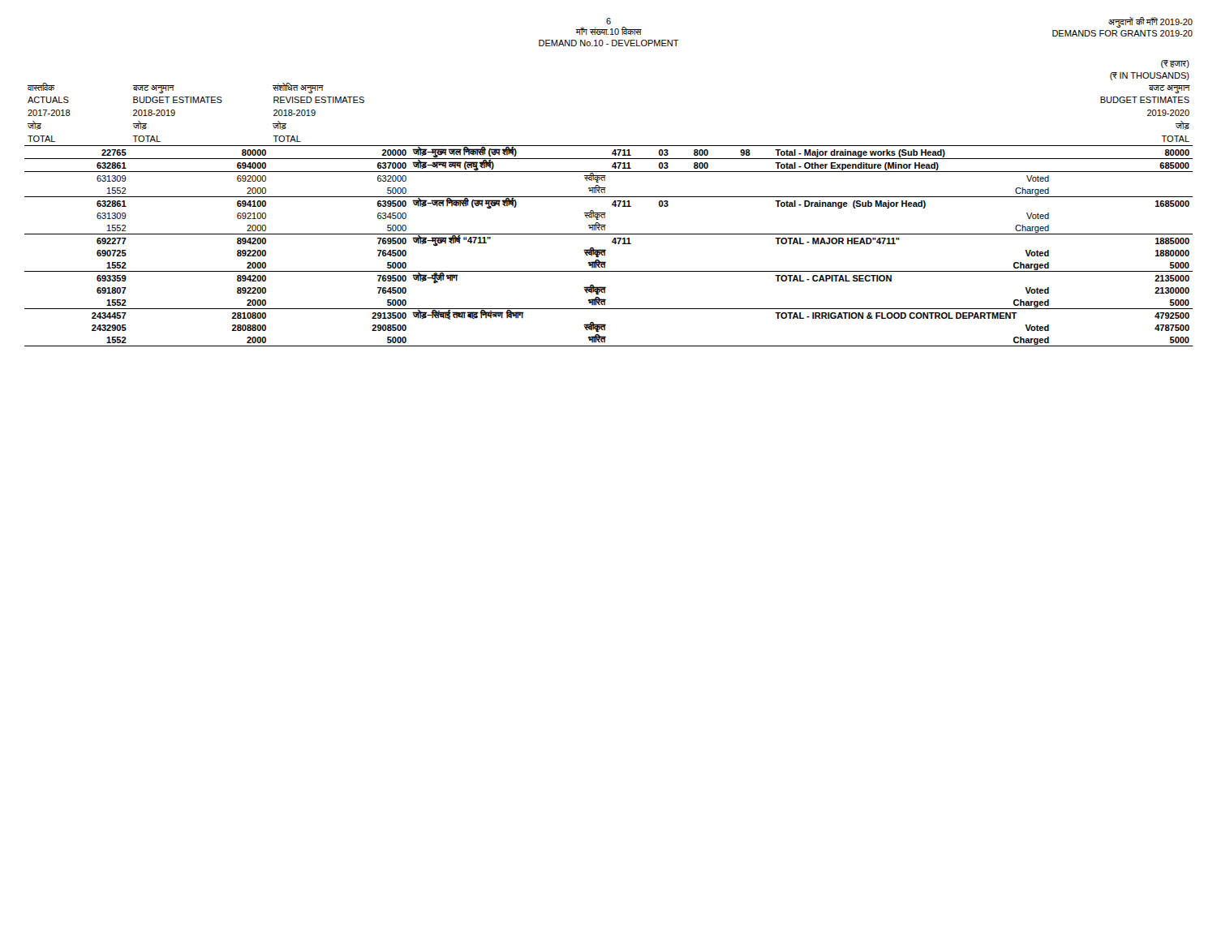6
माँग संख्या.10 विकास
DEMAND No.10 - DEVELOPMENT
अनुदानों की माँगें 2019-20
DEMANDS FOR GRANTS 2019-20
| | (₹ हजार) |
| | (₹ IN THOUSANDS) |
| वास्तविक | बजट अनुमान | संशोधित अनुमान | | बजट अनुमान |
| ACTUALS | BUDGET ESTIMATES | REVISED ESTIMATES | | BUDGET ESTIMATES |
| 2017-2018 | 2018-2019 | 2018-2019 | | 2019-2020 |
| जोड़ | जोड़ | जोड़ | | जोड़ |
| TOTAL | TOTAL | TOTAL | | TOTAL |
| 22765 | 80000 | 20000 | जोड़–मुख्य जल निकासी (उप शीर्ष) | 4711 | 03 | 800 | 98 | Total - Major drainage works (Sub Head) | 80000 |
| 632861 | 694000 | 637000 | जोड़–अन्य व्यय (लघु शीर्ष) | 4711 | 03 | 800 | | Total - Other Expenditure (Minor Head) | 685000 |
| 631309 | 692000 | 632000 | स्वीकृत | | Voted | |
| 1552 | 2000 | 5000 | भारित | | Charged | |
| 632861 | 694100 | 639500 | जोड़–जल निकासी (उप मुख्य शीर्ष) | 4711 | 03 | | | Total - Drainange (Sub Major Head) | 1685000 |
| 631309 | 692100 | 634500 | स्वीकृत | | Voted | |
| 1552 | 2000 | 5000 | भारित | | Charged | |
| 692277 | 894200 | 769500 | जोड़–मुख्य शीर्ष “4711” | 4711 | | | | TOTAL - MAJOR HEAD"4711" | 1885000 |
| 690725 | 892200 | 764500 | स्वीकृत | | Voted | 1880000 |
| 1552 | 2000 | 5000 | भारित | | Charged | 5000 |
| 693359 | 894200 | 769500 | जोड़–पूँजी भाग | | TOTAL - CAPITAL SECTION | 2135000 |
| 691807 | 892200 | 764500 | स्वीकृत | | Voted | 2130000 |
| 1552 | 2000 | 5000 | भारित | | Charged | 5000 |
| 2434457 | 2810800 | 2913500 | जोड़–सिंचाई तथा बाढ़ नियंत्रण विभाग | | TOTAL - IRRIGATION & FLOOD CONTROL DEPARTMENT | 4792500 |
| 2432905 | 2808800 | 2908500 | स्वीकृत | | Voted | 4787500 |
| 1552 | 2000 | 5000 | भारित | | Charged | 5000 |